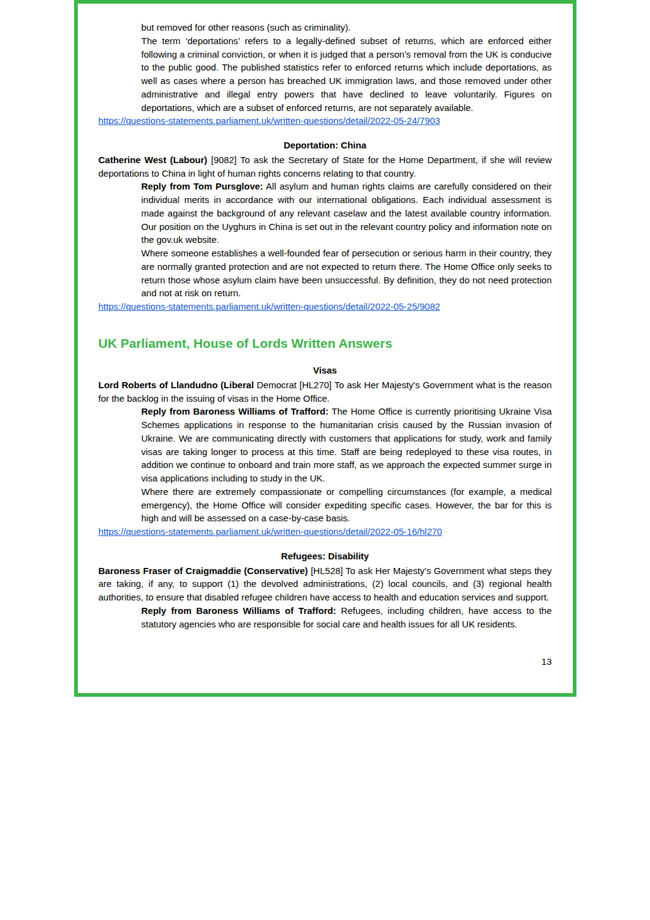but removed for other reasons (such as criminality).
The term ‘deportations’ refers to a legally-defined subset of returns, which are enforced either following a criminal conviction, or when it is judged that a person’s removal from the UK is conducive to the public good. The published statistics refer to enforced returns which include deportations, as well as cases where a person has breached UK immigration laws, and those removed under other administrative and illegal entry powers that have declined to leave voluntarily. Figures on deportations, which are a subset of enforced returns, are not separately available.
https://questions-statements.parliament.uk/written-questions/detail/2022-05-24/7903
Deportation: China
Catherine West (Labour) [9082] To ask the Secretary of State for the Home Department, if she will review deportations to China in light of human rights concerns relating to that country.
Reply from Tom Pursglove: All asylum and human rights claims are carefully considered on their individual merits in accordance with our international obligations. Each individual assessment is made against the background of any relevant caselaw and the latest available country information. Our position on the Uyghurs in China is set out in the relevant country policy and information note on the gov.uk website.
Where someone establishes a well-founded fear of persecution or serious harm in their country, they are normally granted protection and are not expected to return there. The Home Office only seeks to return those whose asylum claim have been unsuccessful. By definition, they do not need protection and not at risk on return.
https://questions-statements.parliament.uk/written-questions/detail/2022-05-25/9082
UK Parliament, House of Lords Written Answers
Visas
Lord Roberts of Llandudno (Liberal Democrat [HL270] To ask Her Majesty's Government what is the reason for the backlog in the issuing of visas in the Home Office.
Reply from Baroness Williams of Trafford: The Home Office is currently prioritising Ukraine Visa Schemes applications in response to the humanitarian crisis caused by the Russian invasion of Ukraine. We are communicating directly with customers that applications for study, work and family visas are taking longer to process at this time. Staff are being redeployed to these visa routes, in addition we continue to onboard and train more staff, as we approach the expected summer surge in visa applications including to study in the UK.
Where there are extremely compassionate or compelling circumstances (for example, a medical emergency), the Home Office will consider expediting specific cases. However, the bar for this is high and will be assessed on a case-by-case basis.
https://questions-statements.parliament.uk/written-questions/detail/2022-05-16/hl270
Refugees: Disability
Baroness Fraser of Craigmaddie (Conservative) [HL528] To ask Her Majesty's Government what steps they are taking, if any, to support (1) the devolved administrations, (2) local councils, and (3) regional health authorities, to ensure that disabled refugee children have access to health and education services and support.
Reply from Baroness Williams of Trafford: Refugees, including children, have access to the statutory agencies who are responsible for social care and health issues for all UK residents.
13